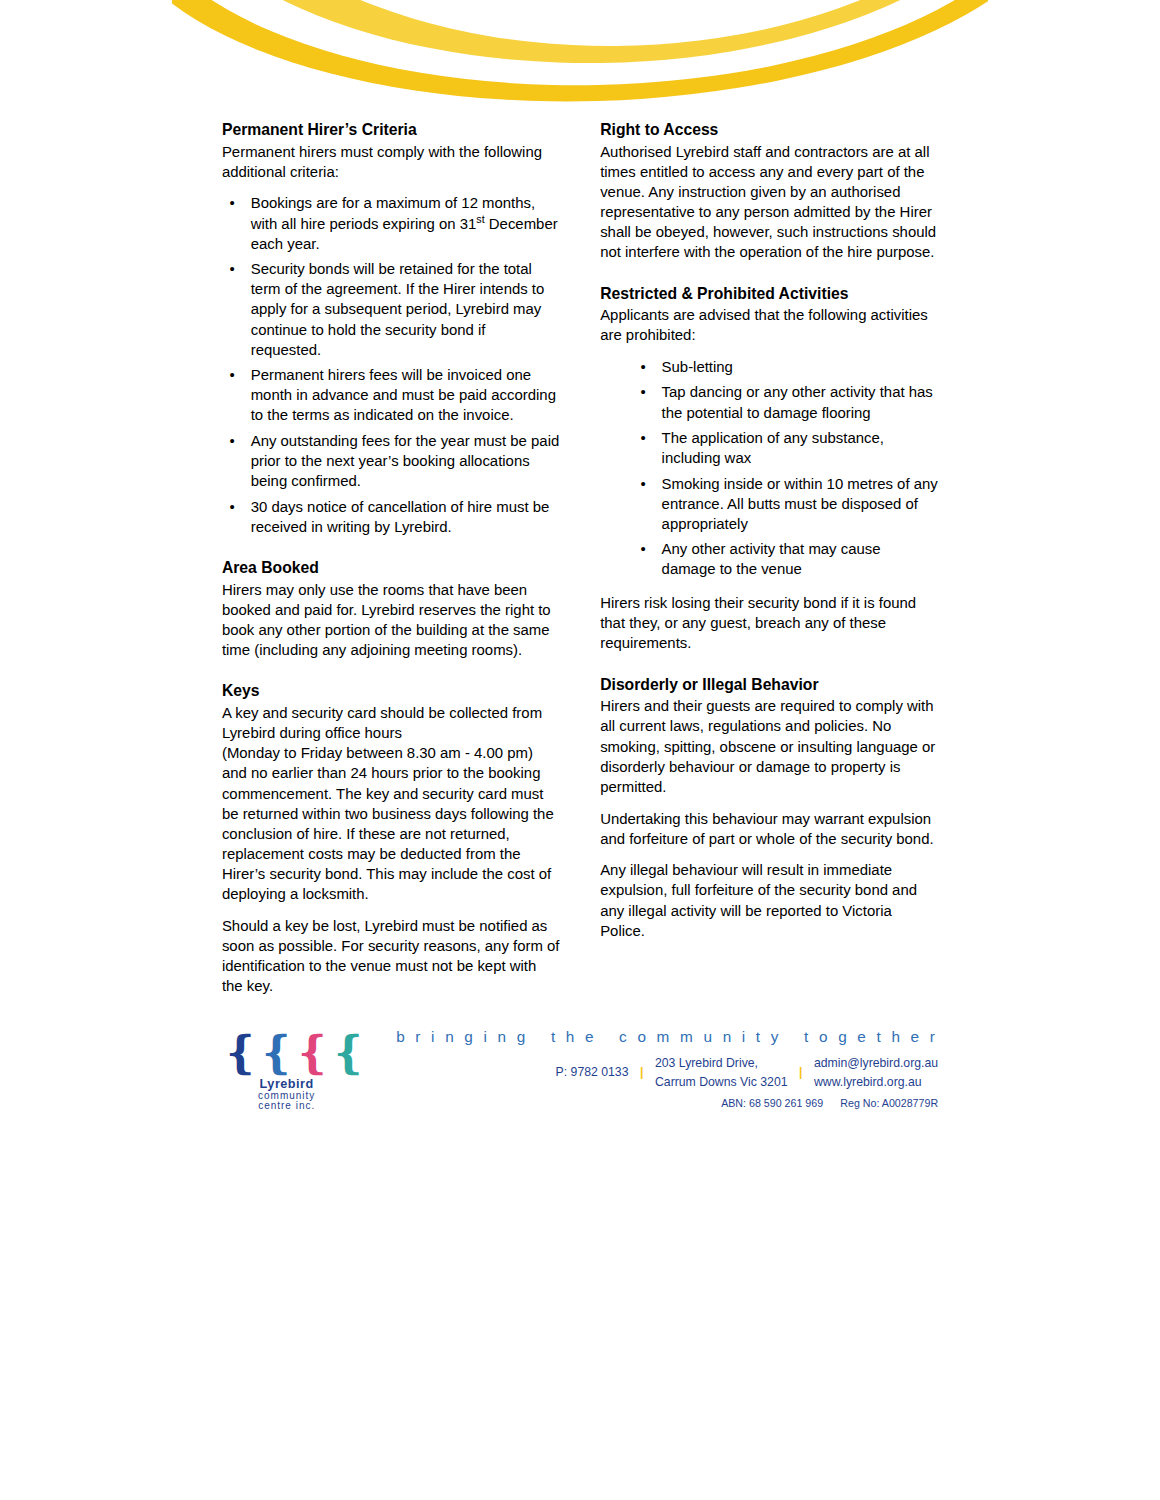Permanent Hirer’s Criteria
Permanent hirers must comply with the following additional criteria:
Bookings are for a maximum of 12 months, with all hire periods expiring on 31st December each year.
Security bonds will be retained for the total term of the agreement. If the Hirer intends to apply for a subsequent period, Lyrebird may continue to hold the security bond if requested.
Permanent hirers fees will be invoiced one month in advance and must be paid according to the terms as indicated on the invoice.
Any outstanding fees for the year must be paid prior to the next year’s booking allocations being confirmed.
30 days notice of cancellation of hire must be received in writing by Lyrebird.
Area Booked
Hirers may only use the rooms that have been booked and paid for. Lyrebird reserves the right to book any other portion of the building at the same time (including any adjoining meeting rooms).
Keys
A key and security card should be collected from Lyrebird during office hours
(Monday to Friday between 8.30 am - 4.00 pm) and no earlier than 24 hours prior to the booking commencement. The key and security card must be returned within two business days following the conclusion of hire. If these are not returned, replacement costs may be deducted from the Hirer’s security bond. This may include the cost of deploying a locksmith.
Should a key be lost, Lyrebird must be notified as soon as possible. For security reasons, any form of identification to the venue must not be kept with the key.
Right to Access
Authorised Lyrebird staff and contractors are at all times entitled to access any and every part of the venue. Any instruction given by an authorised representative to any person admitted by the Hirer shall be obeyed, however, such instructions should not interfere with the operation of the hire purpose.
Restricted & Prohibited Activities
Applicants are advised that the following activities are prohibited:
Sub-letting
Tap dancing or any other activity that has the potential to damage flooring
The application of any substance, including wax
Smoking inside or within 10 metres of any entrance. All butts must be disposed of appropriately
Any other activity that may cause damage to the venue
Hirers risk losing their security bond if it is found that they, or any guest, breach any of these requirements.
Disorderly or Illegal Behavior
Hirers and their guests are required to comply with all current laws, regulations and policies. No smoking, spitting, obscene or insulting language or disorderly behaviour or damage to property is permitted.
Undertaking this behaviour may warrant expulsion and forfeiture of part or whole of the security bond.
Any illegal behaviour will result in immediate expulsion, full forfeiture of the security bond and any illegal activity will be reported to Victoria Police.
❴❴❴❴
Lyrebird community centre inc.
b r i n g i n g t h e c o m m u n i t y t o g e t h e r
P: 9782 0133 | 203 Lyrebird Drive,
Carrum Downs Vic 3201 | admin@lyrebird.org.au
www.lyrebird.org.au
ABN: 68 590 261 969 Reg No: A0028779R